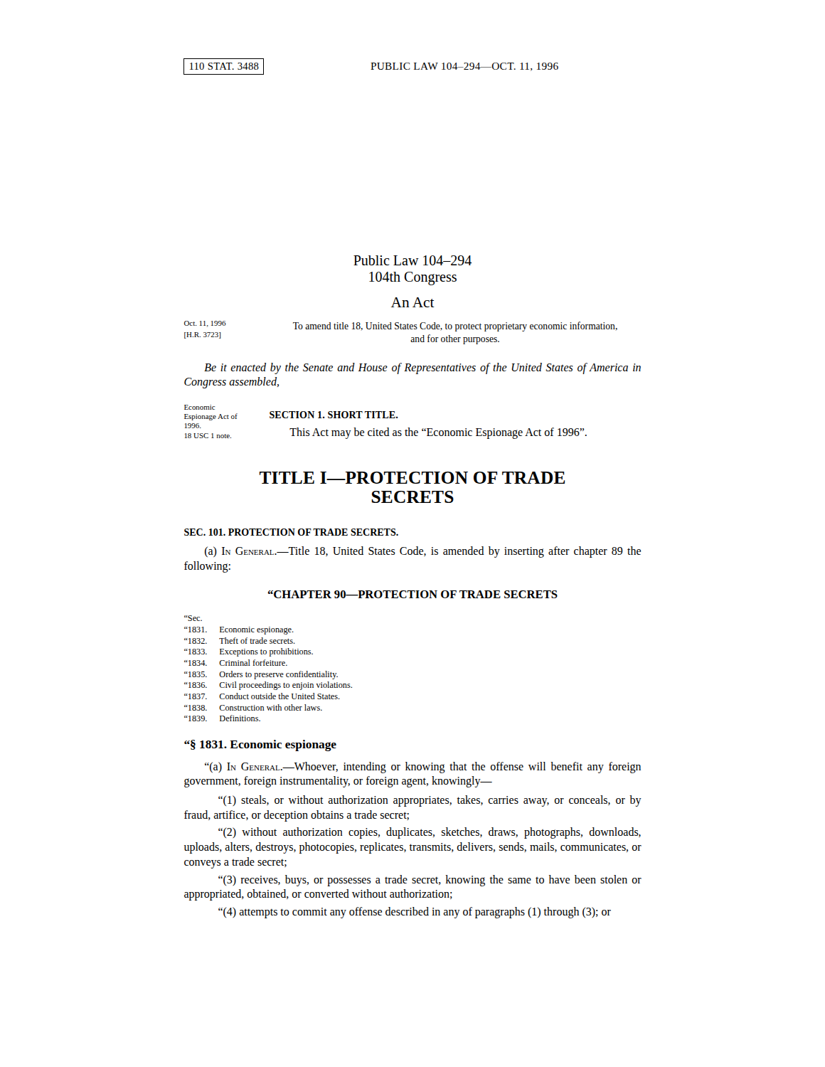110 STAT. 3488 PUBLIC LAW 104–294—OCT. 11, 1996
Public Law 104–294 104th Congress
An Act
Oct. 11, 1996 [H.R. 3723]
To amend title 18, United States Code, to protect proprietary economic information, and for other purposes.
Be it enacted by the Senate and House of Representatives of the United States of America in Congress assembled,
Economic
Espionage Act of
1996.
18 USC 1 note.
SECTION 1. SHORT TITLE.
This Act may be cited as the “Economic Espionage Act of 1996”.
TITLE I—PROTECTION OF TRADE
SECRETS
SEC. 101. PROTECTION OF TRADE SECRETS.
(a) In General.—Title 18, United States Code, is amended by inserting after chapter 89 the following:
“CHAPTER 90—PROTECTION OF TRADE SECRETS
“Sec. “1831. Economic espionage. “1832. Theft of trade secrets. “1833. Exceptions to prohibitions. “1834. Criminal forfeiture. “1835. Orders to preserve confidentiality. “1836. Civil proceedings to enjoin violations. “1837. Conduct outside the United States. “1838. Construction with other laws. “1839. Definitions.
“§ 1831. Economic espionage
“(a) In General.—Whoever, intending or knowing that the offense will benefit any foreign government, foreign instrumentality, or foreign agent, knowingly—
“(1) steals, or without authorization appropriates, takes, carries away, or conceals, or by fraud, artifice, or deception obtains a trade secret;
“(2) without authorization copies, duplicates, sketches, draws, photographs, downloads, uploads, alters, destroys, photocopies, replicates, transmits, delivers, sends, mails, communicates, or conveys a trade secret;
“(3) receives, buys, or possesses a trade secret, knowing the same to have been stolen or appropriated, obtained, or converted without authorization;
“(4) attempts to commit any offense described in any of paragraphs (1) through (3); or